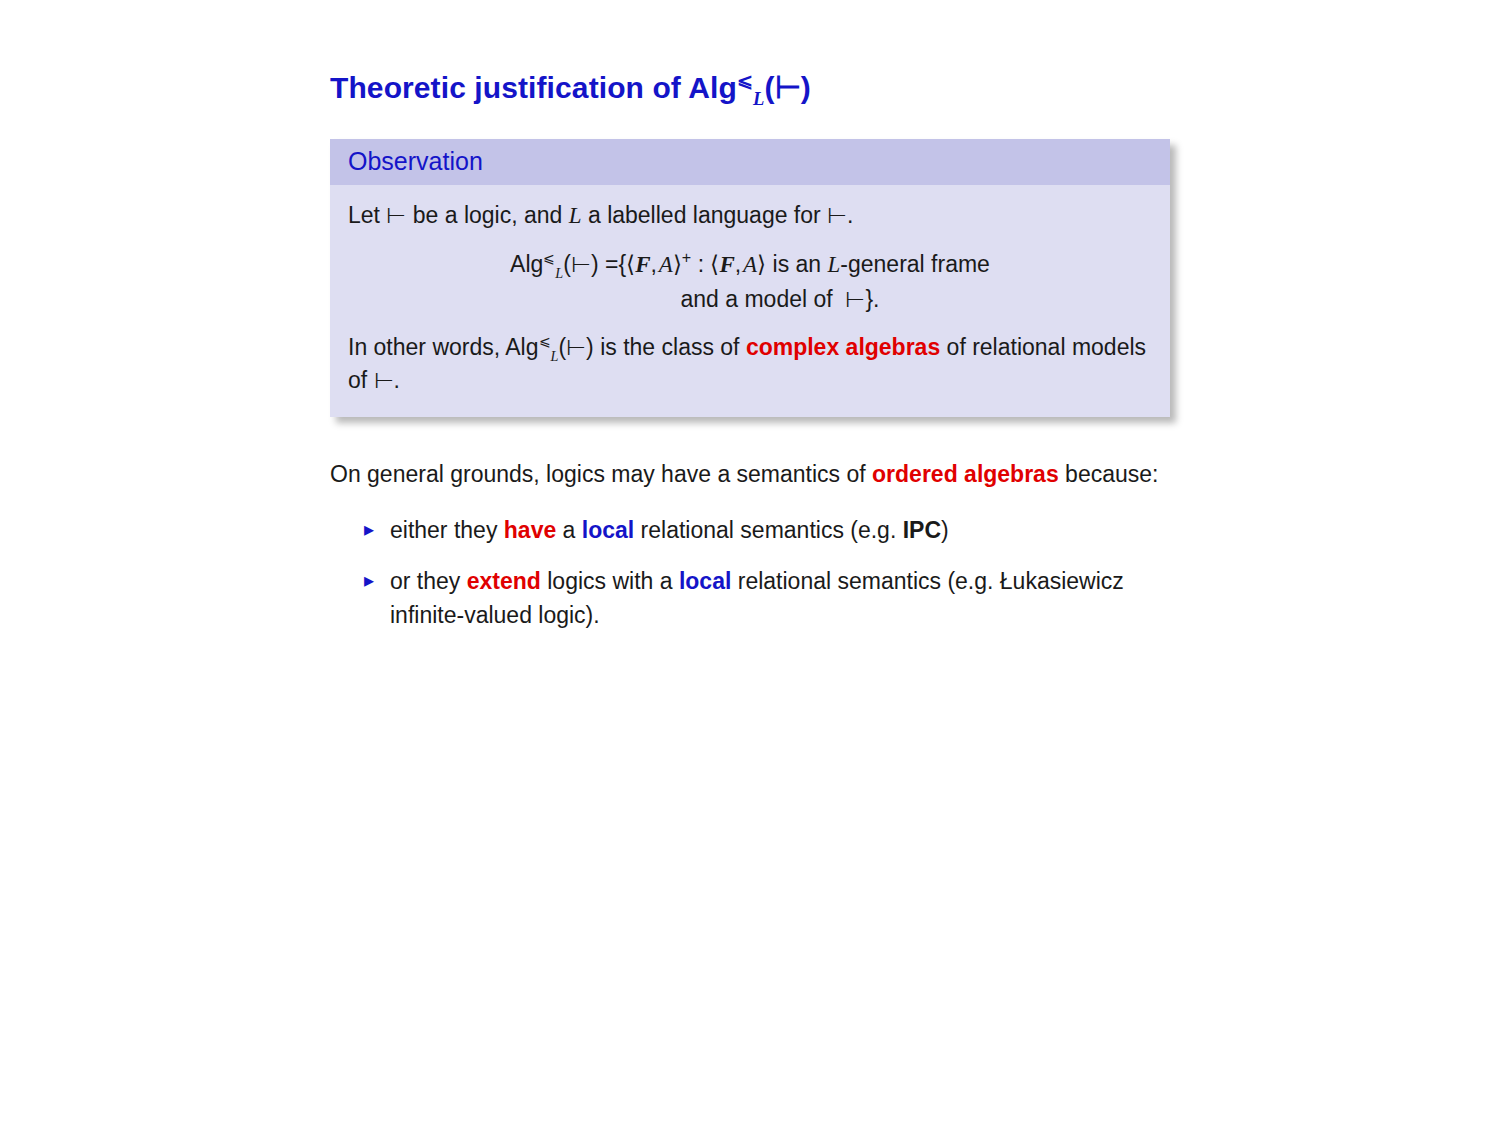Theoretic justification of Alg⩽L(⊢)
Observation
Let ⊢ be a logic, and L a labelled language for ⊢.
Alg⩽L(⊢) ={⟨F, A⟩+ : ⟨F, A⟩ is an L-general frame and a model of ⊢}.
In other words, Alg⩽L(⊢) is the class of complex algebras of relational models of ⊢.
On general grounds, logics may have a semantics of ordered algebras because:
either they have a local relational semantics (e.g. IPC)
or they extend logics with a local relational semantics (e.g. Łukasiewicz infinite-valued logic).